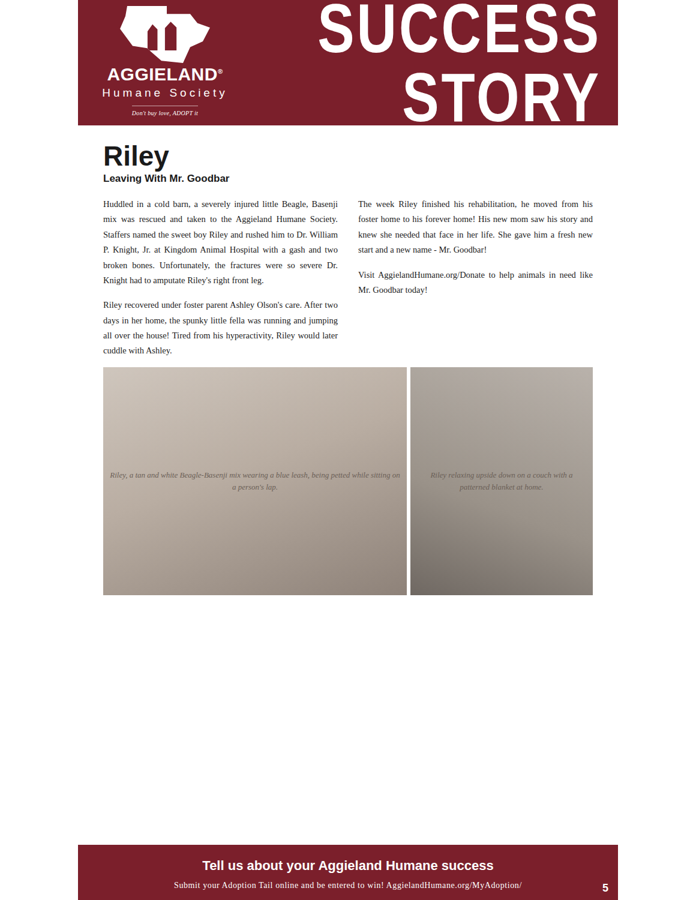AGGIELAND®
Humane Society
Don't buy love, ADOPT it
SUCCESS STORY
Riley
Leaving With Mr. Goodbar
Huddled in a cold barn, a severely injured little Beagle, Basenji mix was rescued and taken to the Aggieland Humane Society. Staffers named the sweet boy Riley and rushed him to Dr. William P. Knight, Jr. at Kingdom Animal Hospital with a gash and two broken bones. Unfortunately, the fractures were so severe Dr. Knight had to amputate Riley's right front leg.
Riley recovered under foster parent Ashley Olson's care. After two days in her home, the spunky little fella was running and jumping all over the house! Tired from his hyperactivity, Riley would later cuddle with Ashley.
The week Riley finished his rehabilitation, he moved from his foster home to his forever home! His new mom saw his story and knew she needed that face in her life. She gave him a fresh new start and a new name - Mr. Goodbar!
Visit AggielandHumane.org/Donate to help animals in need like Mr. Goodbar today!
Riley, a tan and white Beagle-Basenji mix wearing a blue leash, being petted while sitting on a person's lap.
Riley relaxing upside down on a couch with a patterned blanket at home.
Tell us about your Aggieland Humane success
Submit your Adoption Tail online and be entered to win! AggielandHumane.org/MyAdoption/
5